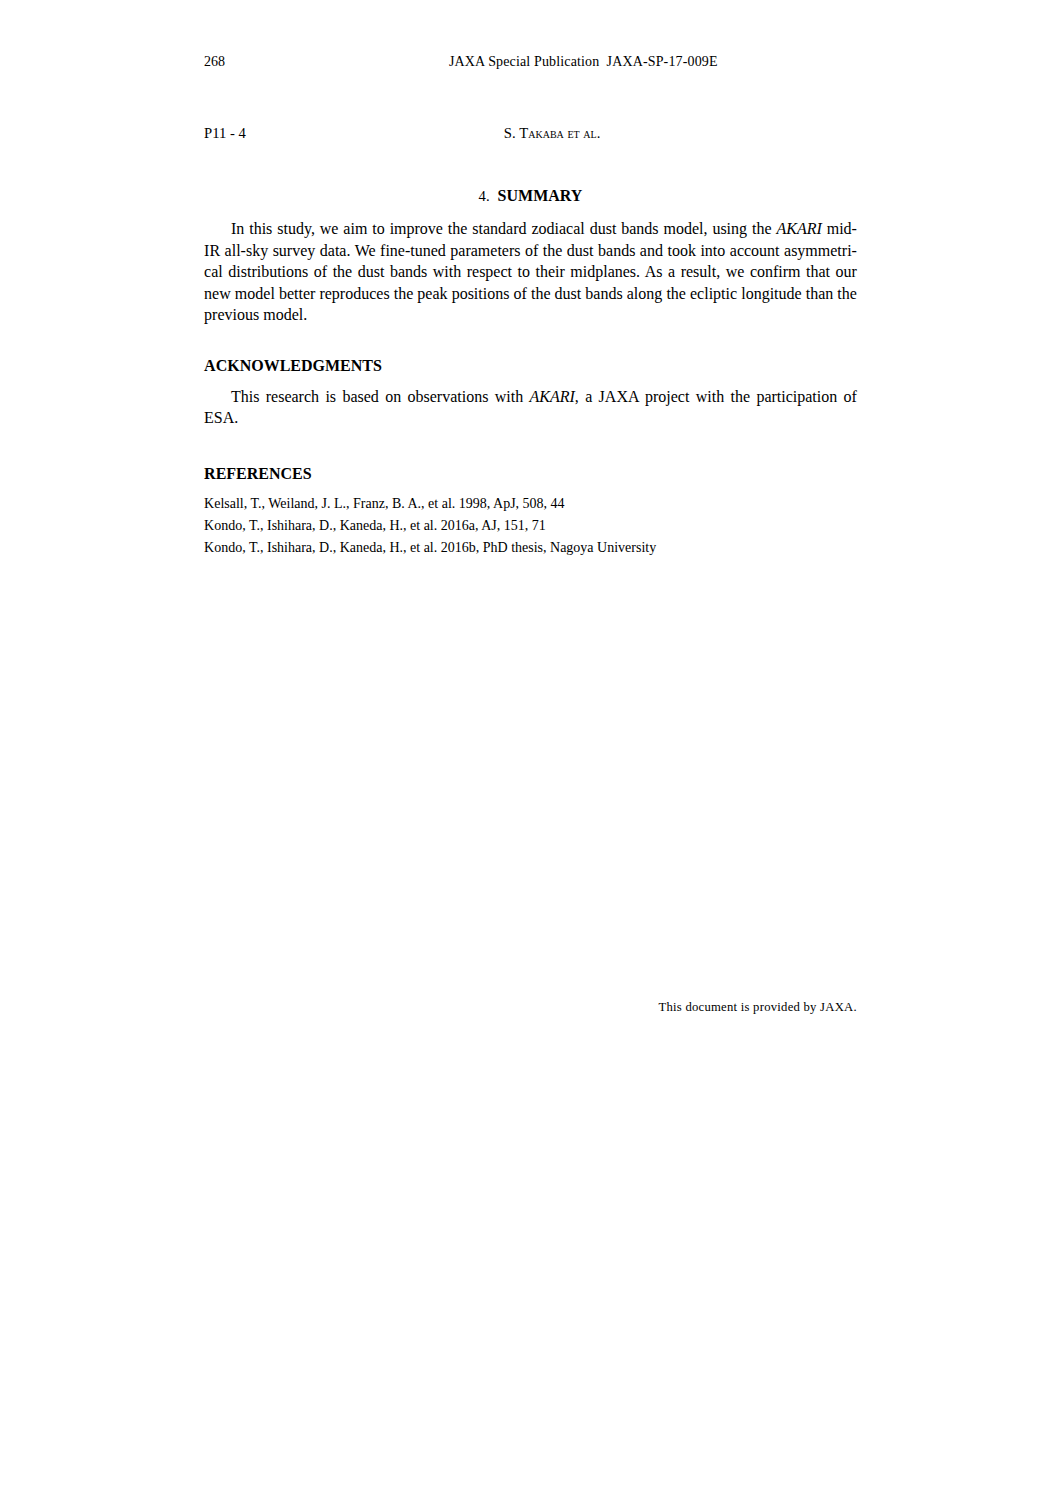268 JAXA Special Publication JAXA-SP-17-009E
P11 - 4 S. Takaba et al.
4. SUMMARY
In this study, we aim to improve the standard zodiacal dust bands model, using the AKARI mid-IR all-sky survey data. We fine-tuned parameters of the dust bands and took into account asymmetrical distributions of the dust bands with respect to their midplanes. As a result, we confirm that our new model better reproduces the peak positions of the dust bands along the ecliptic longitude than the previous model.
ACKNOWLEDGMENTS
This research is based on observations with AKARI, a JAXA project with the participation of ESA.
REFERENCES
Kelsall, T., Weiland, J. L., Franz, B. A., et al. 1998, ApJ, 508, 44
Kondo, T., Ishihara, D., Kaneda, H., et al. 2016a, AJ, 151, 71
Kondo, T., Ishihara, D., Kaneda, H., et al. 2016b, PhD thesis, Nagoya University
This document is provided by JAXA.